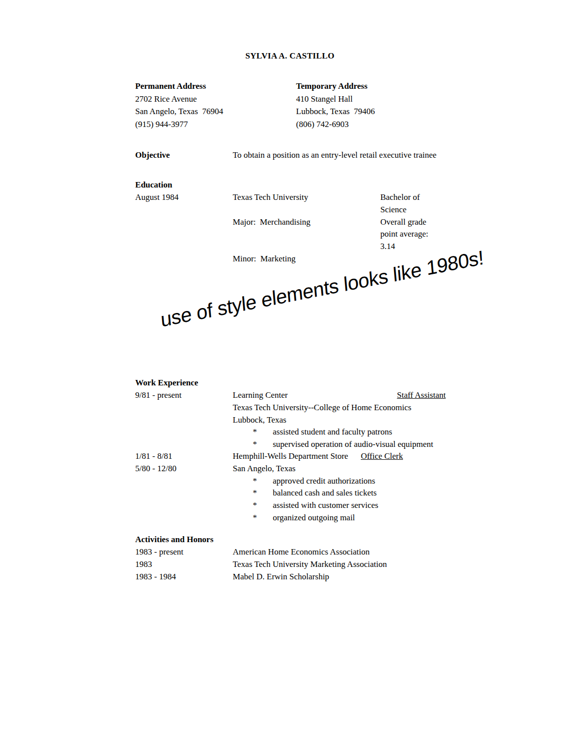SYLVIA A. CASTILLO
| Permanent Address 2702 Rice Avenue San Angelo, Texas 76904 (915) 944-3977 | Temporary Address 410 Stangel Hall Lubbock, Texas 79406 (806) 742-6903 |
| Objective | To obtain a position as an entry-level retail executive trainee |
Education
| August 1984 | Texas Tech University | Bachelor of Science |
| | Major: Merchandising | Overall grade point average: 3.14 |
| | Minor: Marketing | |
use of style elements looks like 1980s!
Work Experience
| 9/81 - present | Learning Center Staff Assistant Texas Tech University--College of Home Economics Lubbock, Texas assisted student and faculty patrons supervised operation of audio-visual equipment |
| 1/81 - 8/81 | Hemphill-Wells Department Store Office Clerk |
| 5/80 - 12/80 | San Angelo, Texas approved credit authorizations balanced cash and sales tickets assisted with customer services organized outgoing mail |
Activities and Honors
| 1983 - present | American Home Economics Association |
| 1983 | Texas Tech University Marketing Association |
| 1983 - 1984 | Mabel D. Erwin Scholarship |